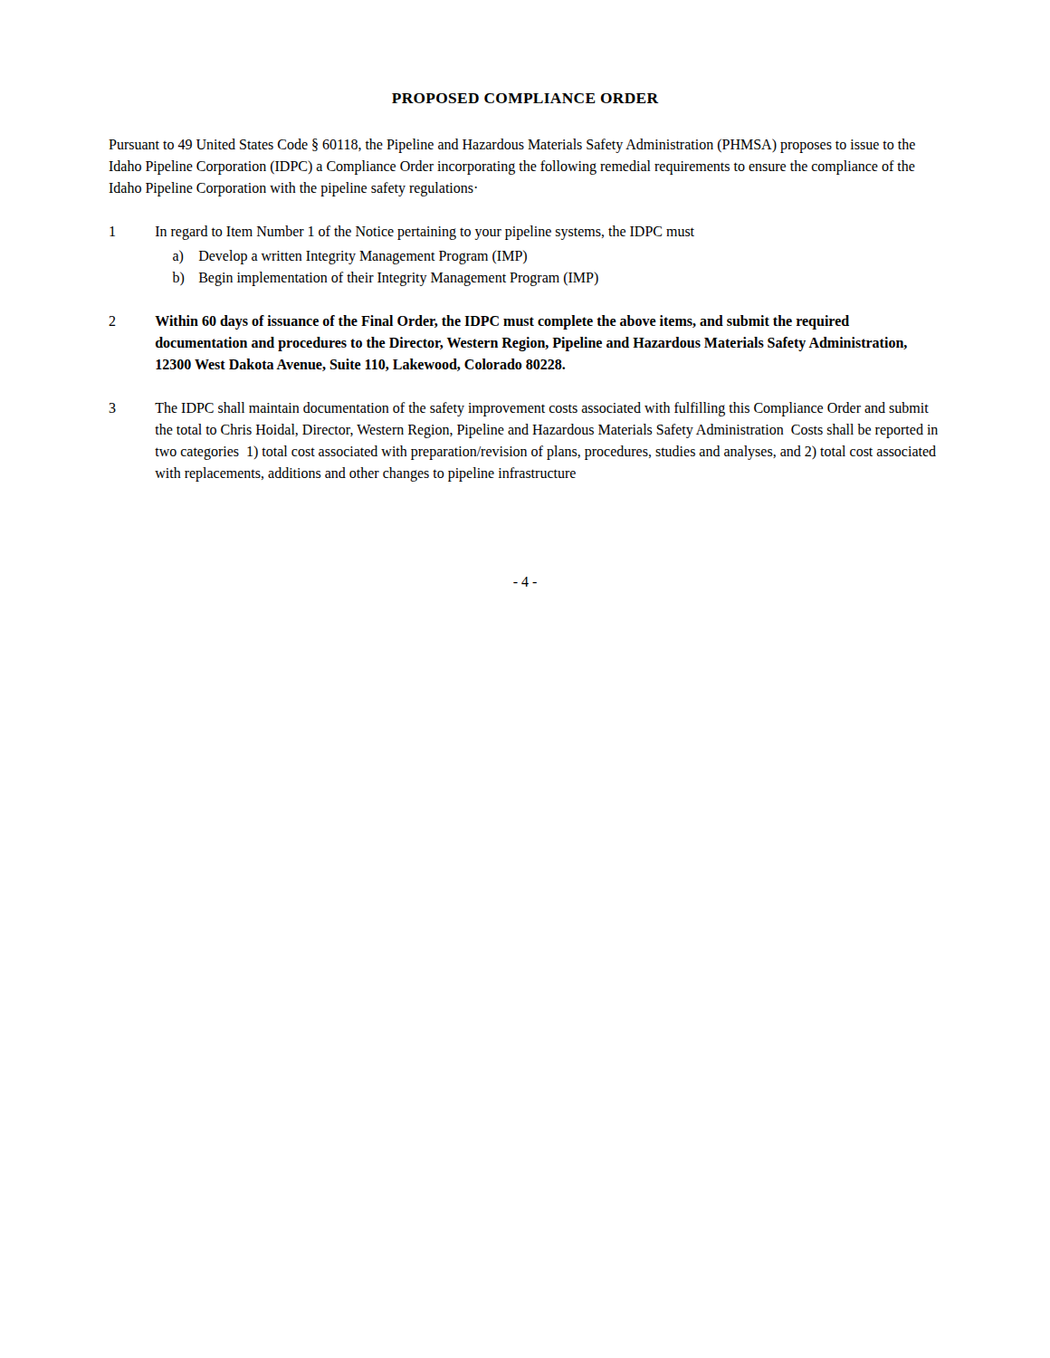PROPOSED COMPLIANCE ORDER
Pursuant to 49 United States Code § 60118, the Pipeline and Hazardous Materials Safety Administration (PHMSA) proposes to issue to the Idaho Pipeline Corporation (IDPC) a Compliance Order incorporating the following remedial requirements to ensure the compliance of the Idaho Pipeline Corporation with the pipeline safety regulations·
1 In regard to Item Number 1 of the Notice pertaining to your pipeline systems, the IDPC must
a) Develop a written Integrity Management Program (IMP)
b) Begin implementation of their Integrity Management Program (IMP)
2 Within 60 days of issuance of the Final Order, the IDPC must complete the above items, and submit the required documentation and procedures to the Director, Western Region, Pipeline and Hazardous Materials Safety Administration, 12300 West Dakota Avenue, Suite 110, Lakewood, Colorado 80228.
3 The IDPC shall maintain documentation of the safety improvement costs associated with fulfilling this Compliance Order and submit the total to Chris Hoidal, Director, Western Region, Pipeline and Hazardous Materials Safety Administration Costs shall be reported in two categories 1) total cost associated with preparation/revision of plans, procedures, studies and analyses, and 2) total cost associated with replacements, additions and other changes to pipeline infrastructure
- 4 -